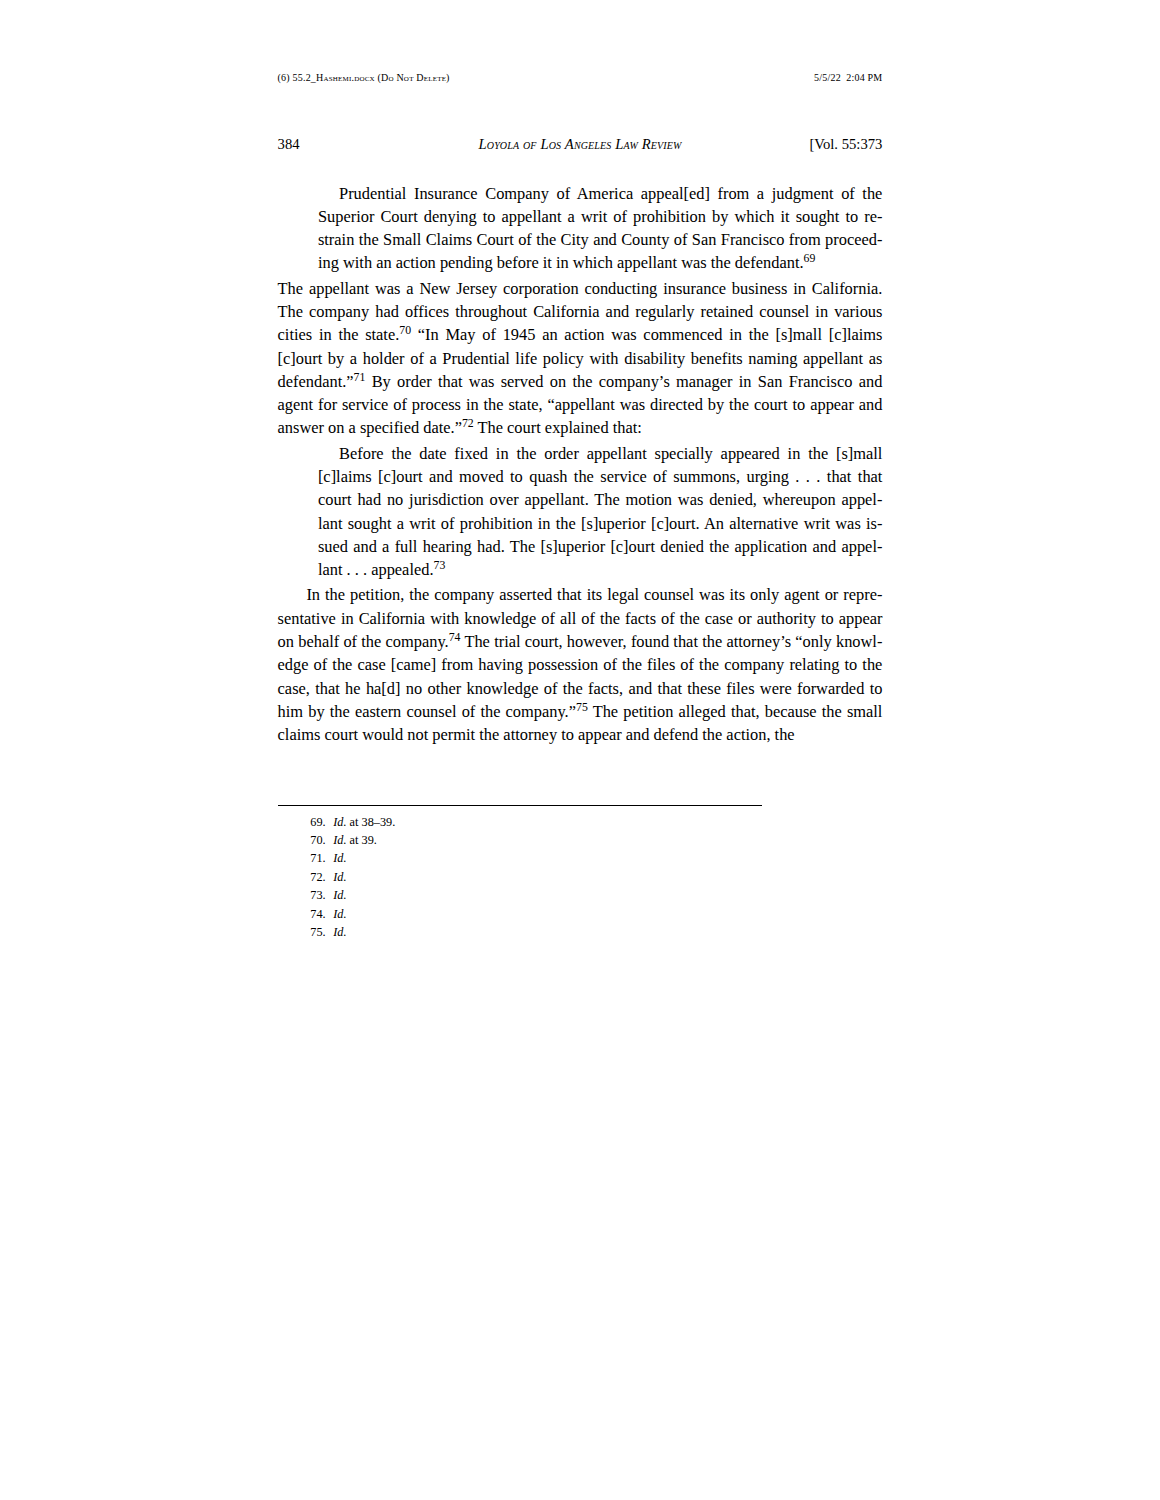(6) 55.2_Hashemi.docx (Do Not Delete)
5/5/22 2:04 PM
384
Loyola of Los Angeles Law Review
[Vol. 55:373
Prudential Insurance Company of America appeal[ed] from a judgment of the Superior Court denying to appellant a writ of prohibition by which it sought to restrain the Small Claims Court of the City and County of San Francisco from proceeding with an action pending before it in which appellant was the defendant.69
The appellant was a New Jersey corporation conducting insurance business in California. The company had offices throughout California and regularly retained counsel in various cities in the state.70 “In May of 1945 an action was commenced in the [s]mall [c]laims [c]ourt by a holder of a Prudential life policy with disability benefits naming appellant as defendant.”71 By order that was served on the company’s manager in San Francisco and agent for service of process in the state, “appellant was directed by the court to appear and answer on a specified date.”72 The court explained that:
Before the date fixed in the order appellant specially appeared in the [s]mall [c]laims [c]ourt and moved to quash the service of summons, urging . . . that that court had no jurisdiction over appellant. The motion was denied, whereupon appellant sought a writ of prohibition in the [s]uperior [c]ourt. An alternative writ was issued and a full hearing had. The [s]uperior [c]ourt denied the application and appellant . . . appealed.73
In the petition, the company asserted that its legal counsel was its only agent or representative in California with knowledge of all of the facts of the case or authority to appear on behalf of the company.74 The trial court, however, found that the attorney’s “only knowledge of the case [came] from having possession of the files of the company relating to the case, that he ha[d] no other knowledge of the facts, and that these files were forwarded to him by the eastern counsel of the company.”75 The petition alleged that, because the small claims court would not permit the attorney to appear and defend the action, the
69. Id. at 38–39.
70. Id. at 39.
71. Id.
72. Id.
73. Id.
74. Id.
75. Id.